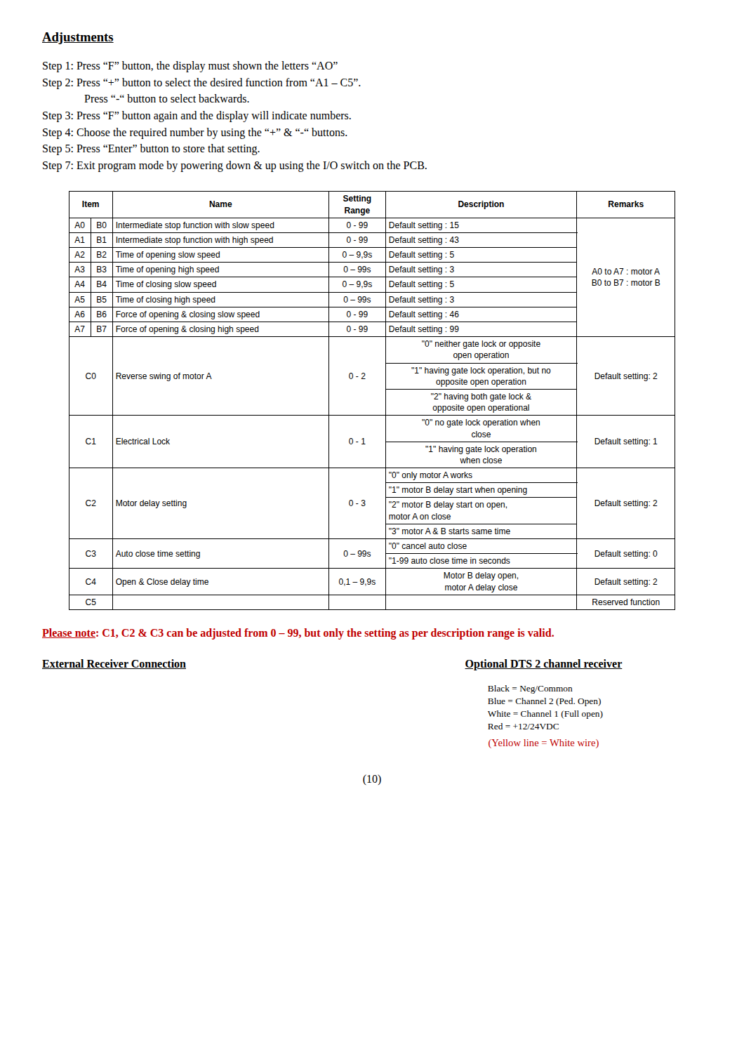Adjustments
Step 1: Press “F” button, the display must shown the letters “AO”
Step 2: Press “+” button to select the desired function from “A1 – C5”.
Press “-“ button to select backwards.
Step 3: Press “F” button again and the display will indicate numbers.
Step 4: Choose the required number by using the “+” & “-“ buttons.
Step 5: Press “Enter” button to store that setting.
Step 7: Exit program mode by powering down & up using the I/O switch on the PCB.
| Item | Name | Setting Range | Description | Remarks |
| --- | --- | --- | --- | --- |
| A0 | B0 | Intermediate stop function with slow speed | 0 - 99 | Default setting : 15 | A0 to A7 : motor A B0 to B7 : motor B |
| A1 | B1 | Intermediate stop function with high speed | 0 - 99 | Default setting : 43 |
| A2 | B2 | Time of opening slow speed | 0 – 9,9s | Default setting : 5 |
| A3 | B3 | Time of opening high speed | 0 – 99s | Default setting : 3 |
| A4 | B4 | Time of closing slow speed | 0 – 9,9s | Default setting : 5 |
| A5 | B5 | Time of closing high speed | 0 – 99s | Default setting : 3 |
| A6 | B6 | Force of opening & closing slow speed | 0 - 99 | Default setting : 46 |
| A7 | B7 | Force of opening & closing high speed | 0 - 99 | Default setting : 99 |
| C0 | Reverse swing of motor A | 0 - 2 | "0" neither gate lock or opposite open operation | Default setting: 2 |
| "1" having gate lock operation, but no opposite open operation |
| "2" having both gate lock & opposite open operational |
| C1 | Electrical Lock | 0 - 1 | "0" no gate lock operation when close | Default setting: 1 |
| "1" having gate lock operation when close |
| C2 | Motor delay setting | 0 - 3 | "0" only motor A works | Default setting: 2 |
| "1" motor B delay start when opening |
| "2" motor B delay start on open, motor A on close |
| "3" motor A & B starts same time |
| C3 | Auto close time setting | 0 – 99s | "0" cancel auto close | Default setting: 0 |
| "1-99 auto close time in seconds |
| C4 | Open & Close delay time | 0,1 – 9,9s | Motor B delay open, motor A delay close | Default setting: 2 |
| C5 | | | | Reserved function |
Please note: C1, C2 & C3 can be adjusted from 0 – 99, but only the setting as per description range is valid.
External Receiver Connection
Optional DTS 2 channel receiver
Black = Neg/Common
Blue = Channel 2 (Ped. Open)
White = Channel 1 (Full open)
Red = +12/24VDC
(Yellow line = White wire)
(10)